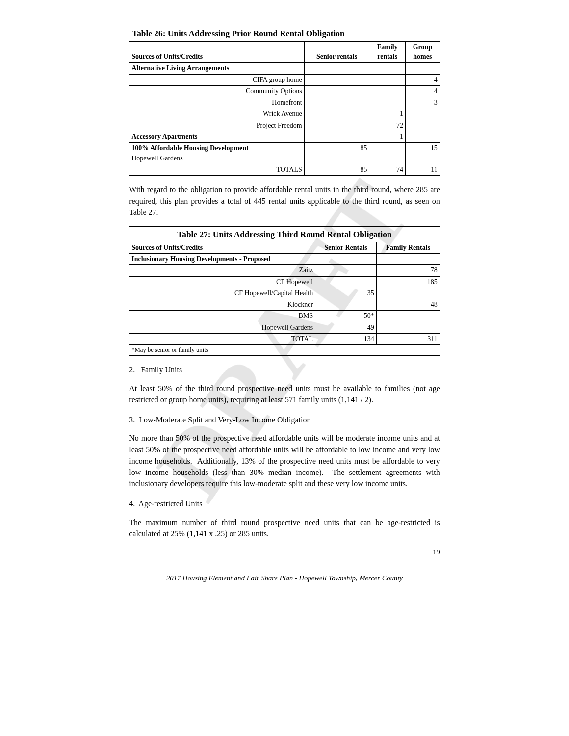DRAFT
Table 26: Units Addressing Prior Round Rental Obligation
| Sources of Units/Credits | Senior rentals | Family rentals | Group homes |
| --- | --- | --- | --- |
| Alternative Living Arrangements | | | |
| CIFA group home | | | 4 |
| Community Options | | | 4 |
| Homefront | | | 3 |
| Wrick Avenue | | 1 | |
| Project Freedom | | 72 | |
| Accessory Apartments | | 1 | |
| 100% Affordable Housing Development Hopewell Gardens | 85 | | 15 |
| TOTALS | 85 | 74 | 11 |
With regard to the obligation to provide affordable rental units in the third round, where 285 are required, this plan provides a total of 445 rental units applicable to the third round, as seen on Table 27.
Table 27: Units Addressing Third Round Rental Obligation
| Sources of Units/Credits | Senior Rentals | Family Rentals |
| --- | --- | --- |
| Inclusionary Housing Developments - Proposed | | |
| Zaitz | | 78 |
| CF Hopewell | | 185 |
| CF Hopewell/Capital Health | 35 | |
| Klockner | | 48 |
| BMS | 50* | |
| Hopewell Gardens | 49 | |
| TOTAL | 134 | 311 |
| *May be senior or family units |
2. Family Units
At least 50% of the third round prospective need units must be available to families (not age restricted or group home units), requiring at least 571 family units (1,141 / 2).
3. Low-Moderate Split and Very-Low Income Obligation
No more than 50% of the prospective need affordable units will be moderate income units and at least 50% of the prospective need affordable units will be affordable to low income and very low income households. Additionally, 13% of the prospective need units must be affordable to very low income households (less than 30% median income). The settlement agreements with inclusionary developers require this low-moderate split and these very low income units.
4. Age-restricted Units
The maximum number of third round prospective need units that can be age-restricted is calculated at 25% (1,141 x .25) or 285 units.
19
2017 Housing Element and Fair Share Plan - Hopewell Township, Mercer County